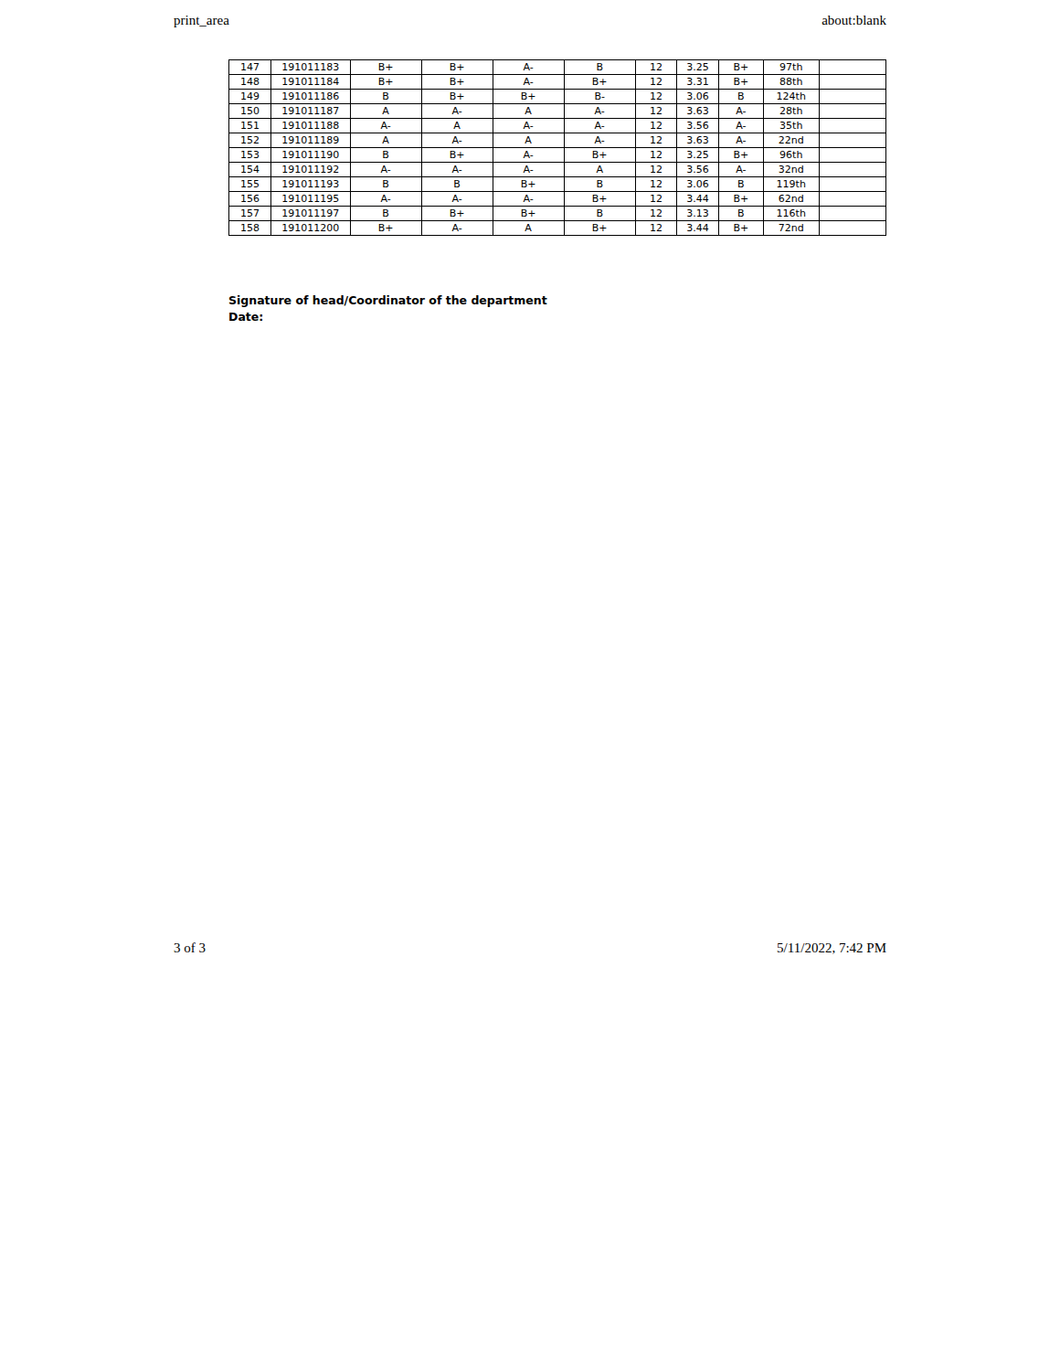print_area about:blank
| 147 | 191011183 | B+ | B+ | A- | B | 12 | 3.25 | B+ | 97th | |
| 148 | 191011184 | B+ | B+ | A- | B+ | 12 | 3.31 | B+ | 88th | |
| 149 | 191011186 | B | B+ | B+ | B- | 12 | 3.06 | B | 124th | |
| 150 | 191011187 | A | A- | A | A- | 12 | 3.63 | A- | 28th | |
| 151 | 191011188 | A- | A | A- | A- | 12 | 3.56 | A- | 35th | |
| 152 | 191011189 | A | A- | A | A- | 12 | 3.63 | A- | 22nd | |
| 153 | 191011190 | B | B+ | A- | B+ | 12 | 3.25 | B+ | 96th | |
| 154 | 191011192 | A- | A- | A- | A | 12 | 3.56 | A- | 32nd | |
| 155 | 191011193 | B | B | B+ | B | 12 | 3.06 | B | 119th | |
| 156 | 191011195 | A- | A- | A- | B+ | 12 | 3.44 | B+ | 62nd | |
| 157 | 191011197 | B | B+ | B+ | B | 12 | 3.13 | B | 116th | |
| 158 | 191011200 | B+ | A- | A | B+ | 12 | 3.44 | B+ | 72nd | |
Signature of head/Coordinator of the department
Date:
3 of 3 5/11/2022, 7:42 PM